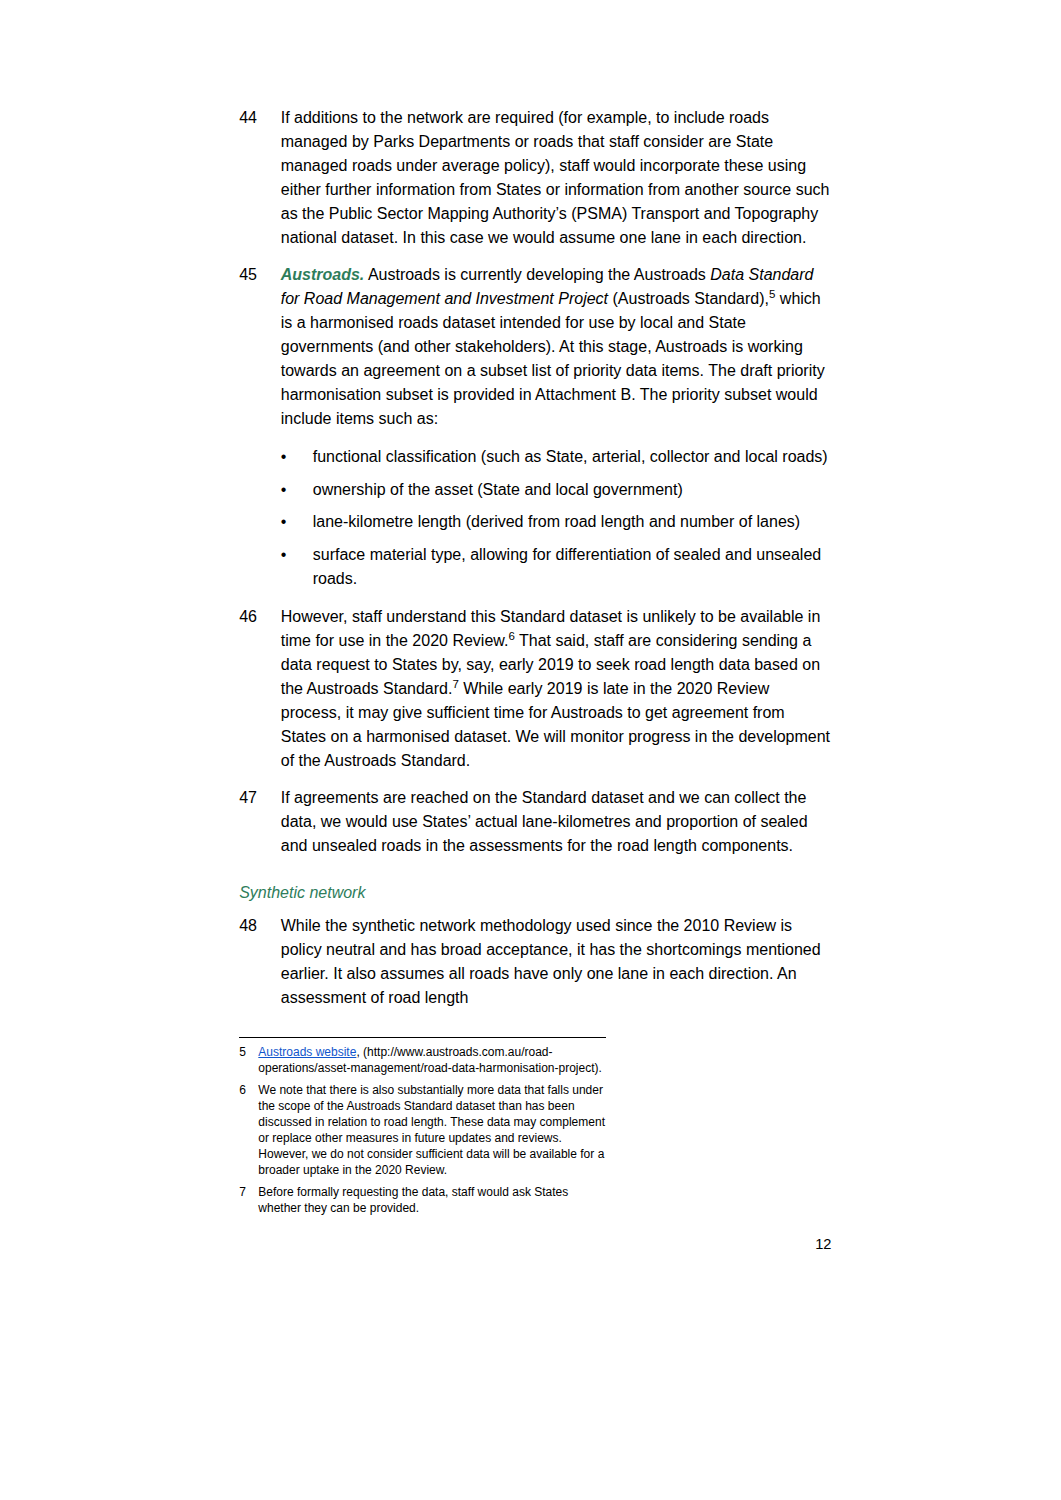44
If additions to the network are required (for example, to include roads managed by Parks Departments or roads that staff consider are State managed roads under average policy), staff would incorporate these using either further information from States or information from another source such as the Public Sector Mapping Authority’s (PSMA) Transport and Topography national dataset. In this case we would assume one lane in each direction.
45
Austroads. Austroads is currently developing the Austroads Data Standard for Road Management and Investment Project (Austroads Standard),5 which is a harmonised roads dataset intended for use by local and State governments (and other stakeholders). At this stage, Austroads is working towards an agreement on a subset list of priority data items. The draft priority harmonisation subset is provided in Attachment B. The priority subset would include items such as:
•functional classification (such as State, arterial, collector and local roads)
•ownership of the asset (State and local government)
•lane-kilometre length (derived from road length and number of lanes)
•surface material type, allowing for differentiation of sealed and unsealed roads.
46
However, staff understand this Standard dataset is unlikely to be available in time for use in the 2020 Review.6 That said, staff are considering sending a data request to States by, say, early 2019 to seek road length data based on the Austroads Standard.7 While early 2019 is late in the 2020 Review process, it may give sufficient time for Austroads to get agreement from States on a harmonised dataset. We will monitor progress in the development of the Austroads Standard.
47
If agreements are reached on the Standard dataset and we can collect the data, we would use States’ actual lane-kilometres and proportion of sealed and unsealed roads in the assessments for the road length components.
Synthetic network
48
While the synthetic network methodology used since the 2010 Review is policy neutral and has broad acceptance, it has the shortcomings mentioned earlier. It also assumes all roads have only one lane in each direction. An assessment of road length
5
Austroads website, (http://www.austroads.com.au/road-operations/asset-management/road-data-harmonisation-project).
6
We note that there is also substantially more data that falls under the scope of the Austroads Standard dataset than has been discussed in relation to road length. These data may complement or replace other measures in future updates and reviews. However, we do not consider sufficient data will be available for a broader uptake in the 2020 Review.
7
Before formally requesting the data, staff would ask States whether they can be provided.
12